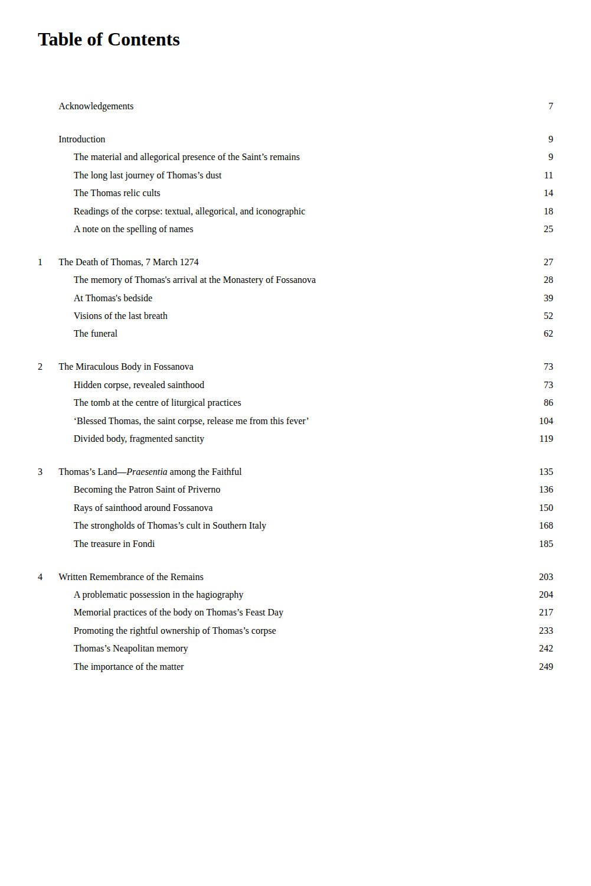Table of Contents
| | Acknowledgements | 7 |
| | Introduction | 9 |
| | The material and allegorical presence of the Saint’s remains | 9 |
| | The long last journey of Thomas’s dust | 11 |
| | The Thomas relic cults | 14 |
| | Readings of the corpse: textual, allegorical, and iconographic | 18 |
| | A note on the spelling of names | 25 |
| 1 | The Death of Thomas, 7 March 1274 | 27 |
| | The memory of Thomas's arrival at the Monastery of Fossanova | 28 |
| | At Thomas's bedside | 39 |
| | Visions of the last breath | 52 |
| | The funeral | 62 |
| 2 | The Miraculous Body in Fossanova | 73 |
| | Hidden corpse, revealed sainthood | 73 |
| | The tomb at the centre of liturgical practices | 86 |
| | ‘Blessed Thomas, the saint corpse, release me from this fever’ | 104 |
| | Divided body, fragmented sanctity | 119 |
| 3 | Thomas’s Land— Praesentia among the Faithful | 135 |
| | Becoming the Patron Saint of Priverno | 136 |
| | Rays of sainthood around Fossanova | 150 |
| | The strongholds of Thomas’s cult in Southern Italy | 168 |
| | The treasure in Fondi | 185 |
| 4 | Written Remembrance of the Remains | 203 |
| | A problematic possession in the hagiography | 204 |
| | Memorial practices of the body on Thomas’s Feast Day | 217 |
| | Promoting the rightful ownership of Thomas’s corpse | 233 |
| | Thomas’s Neapolitan memory | 242 |
| | The importance of the matter | 249 |